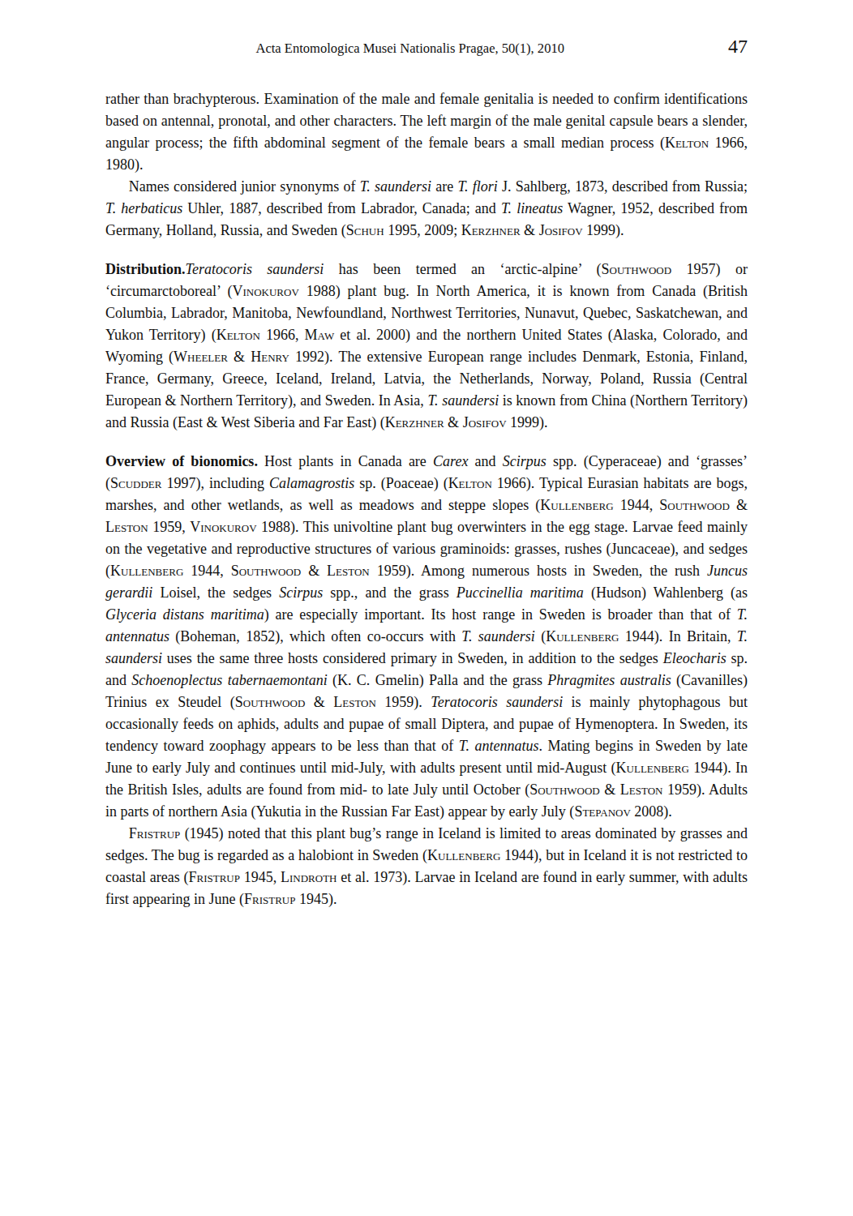Acta Entomologica Musei Nationalis Pragae, 50(1), 2010 47
rather than brachypterous. Examination of the male and female genitalia is needed to confirm identifications based on antennal, pronotal, and other characters. The left margin of the male genital capsule bears a slender, angular process; the fifth abdominal segment of the female bears a small median process (Kelton 1966, 1980).
Names considered junior synonyms of T. saundersi are T. flori J. Sahlberg, 1873, described from Russia; T. herbaticus Uhler, 1887, described from Labrador, Canada; and T. lineatus Wagner, 1952, described from Germany, Holland, Russia, and Sweden (Schuh 1995, 2009; Kerzhner & Josifov 1999).
Distribution. Teratocoris saundersi has been termed an ‘arctic-alpine’ (Southwood 1957) or ‘circumarctoboreal’ (Vinokurov 1988) plant bug. In North America, it is known from Canada (British Columbia, Labrador, Manitoba, Newfoundland, Northwest Territories, Nunavut, Quebec, Saskatchewan, and Yukon Territory) (Kelton 1966, Maw et al. 2000) and the northern United States (Alaska, Colorado, and Wyoming (Wheeler & Henry 1992). The extensive European range includes Denmark, Estonia, Finland, France, Germany, Greece, Iceland, Ireland, Latvia, the Netherlands, Norway, Poland, Russia (Central European & Northern Territory), and Sweden. In Asia, T. saundersi is known from China (Northern Territory) and Russia (East & West Siberia and Far East) (Kerzhner & Josifov 1999).
Overview of bionomics. Host plants in Canada are Carex and Scirpus spp. (Cyperaceae) and ‘grasses’ (Scudder 1997), including Calamagrostis sp. (Poaceae) (Kelton 1966). Typical Eurasian habitats are bogs, marshes, and other wetlands, as well as meadows and steppe slopes (Kullenberg 1944, Southwood & Leston 1959, Vinokurov 1988). This univoltine plant bug overwinters in the egg stage. Larvae feed mainly on the vegetative and reproductive structures of various graminoids: grasses, rushes (Juncaceae), and sedges (Kullenberg 1944, Southwood & Leston 1959). Among numerous hosts in Sweden, the rush Juncus gerardii Loisel, the sedges Scirpus spp., and the grass Puccinellia maritima (Hudson) Wahlenberg (as Glyceria distans maritima) are especially important. Its host range in Sweden is broader than that of T. antennatus (Boheman, 1852), which often co-occurs with T. saundersi (Kullenberg 1944). In Britain, T. saundersi uses the same three hosts considered primary in Sweden, in addition to the sedges Eleocharis sp. and Schoenoplectus tabernaemontani (K. C. Gmelin) Palla and the grass Phragmites australis (Cavanilles) Trinius ex Steudel (Southwood & Leston 1959). Teratocoris saundersi is mainly phytophagous but occasionally feeds on aphids, adults and pupae of small Diptera, and pupae of Hymenoptera. In Sweden, its tendency toward zoophagy appears to be less than that of T. antennatus. Mating begins in Sweden by late June to early July and continues until mid-July, with adults present until mid-August (Kullenberg 1944). In the British Isles, adults are found from mid- to late July until October (Southwood & Leston 1959). Adults in parts of northern Asia (Yukutia in the Russian Far East) appear by early July (Stepanov 2008).
Fristrup (1945) noted that this plant bug’s range in Iceland is limited to areas dominated by grasses and sedges. The bug is regarded as a halobiont in Sweden (Kullenberg 1944), but in Iceland it is not restricted to coastal areas (Fristrup 1945, Lindroth et al. 1973). Larvae in Iceland are found in early summer, with adults first appearing in June (Fristrup 1945).